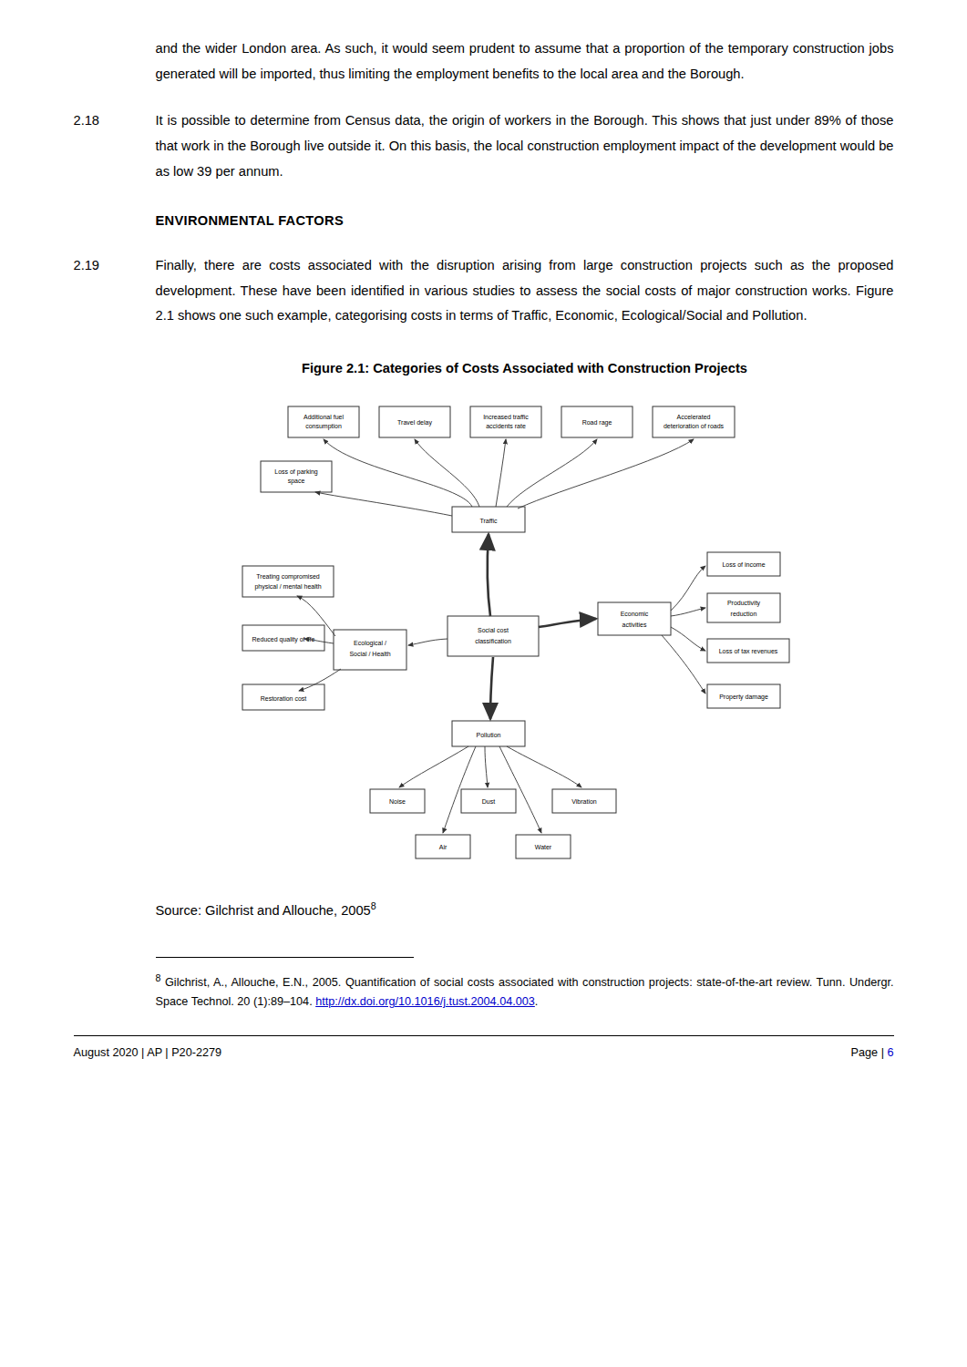and the wider London area. As such, it would seem prudent to assume that a proportion of the temporary construction jobs generated will be imported, thus limiting the employment benefits to the local area and the Borough.
2.18 It is possible to determine from Census data, the origin of workers in the Borough. This shows that just under 89% of those that work in the Borough live outside it. On this basis, the local construction employment impact of the development would be as low 39 per annum.
ENVIRONMENTAL FACTORS
2.19 Finally, there are costs associated with the disruption arising from large construction projects such as the proposed development. These have been identified in various studies to assess the social costs of major construction works. Figure 2.1 shows one such example, categorising costs in terms of Traffic, Economic, Ecological/Social and Pollution.
Figure 2.1: Categories of Costs Associated with Construction Projects
Additional fuel consumption Travel delay Increased traffic accidents rate Road rage Accelerated deterioration of roads Loss of parking space Traffic Social cost classification Economic activities Loss of income Productivity reduction Loss of tax revenues Property damage Ecological / Social / Health Treating compromised physical / mental health Reduced quality of life Restoration cost Pollution Noise Dust Vibration Air Water
Source: Gilchrist and Allouche, 20058
8 Gilchrist, A., Allouche, E.N., 2005. Quantification of social costs associated with construction projects: state-of-the-art review. Tunn. Undergr. Space Technol. 20 (1):89–104. http://dx.doi.org/10.1016/j.tust.2004.04.003.
August 2020 | AP | P20-2279
Page | 6